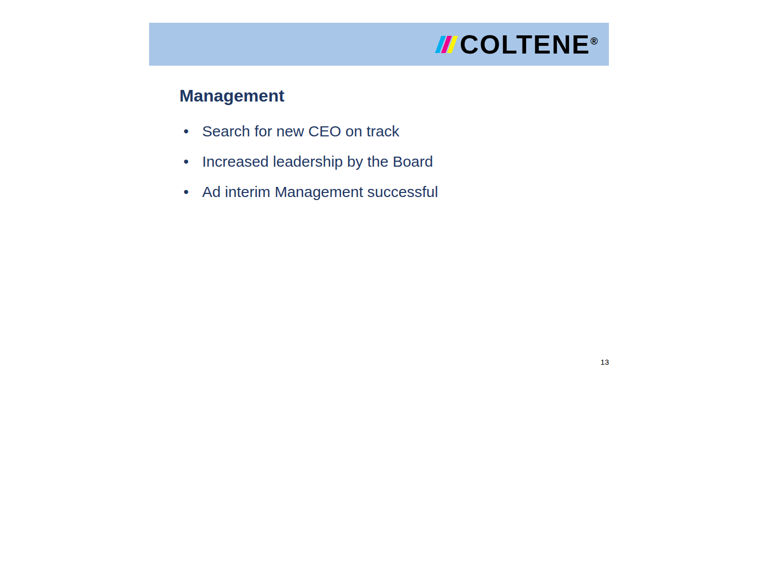COLTENE®
Management
Search for new CEO on track
Increased leadership by the Board
Ad interim Management successful
13